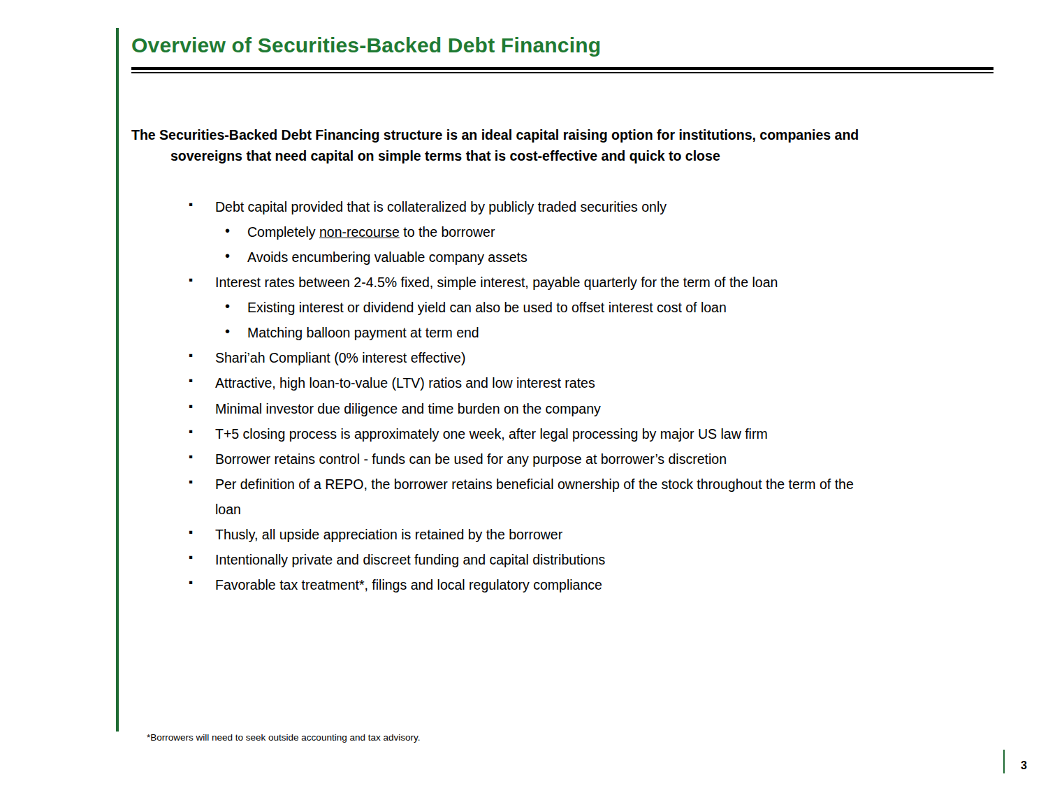Overview of Securities-Backed Debt Financing
The Securities-Backed Debt Financing structure is an ideal capital raising option for institutions, companies and sovereigns that need capital on simple terms that is cost-effective and quick to close
Debt capital provided that is collateralized by publicly traded securities only
Completely non-recourse to the borrower
Avoids encumbering valuable company assets
Interest rates between 2-4.5% fixed, simple interest, payable quarterly for the term of the loan
Existing interest or dividend yield can also be used to offset interest cost of loan
Matching balloon payment at term end
Shari’ah Compliant (0% interest effective)
Attractive, high loan-to-value (LTV) ratios and low interest rates
Minimal investor due diligence and time burden on the company
T+5 closing process is approximately one week, after legal processing by major US law firm
Borrower retains control - funds can be used for any purpose at borrower’s discretion
Per definition of a REPO, the borrower retains beneficial ownership of the stock throughout the term of the loan
Thusly, all upside appreciation is retained by the borrower
Intentionally private and discreet funding and capital distributions
Favorable tax treatment*, filings and local regulatory compliance
*Borrowers will need to seek outside accounting and tax advisory.
3